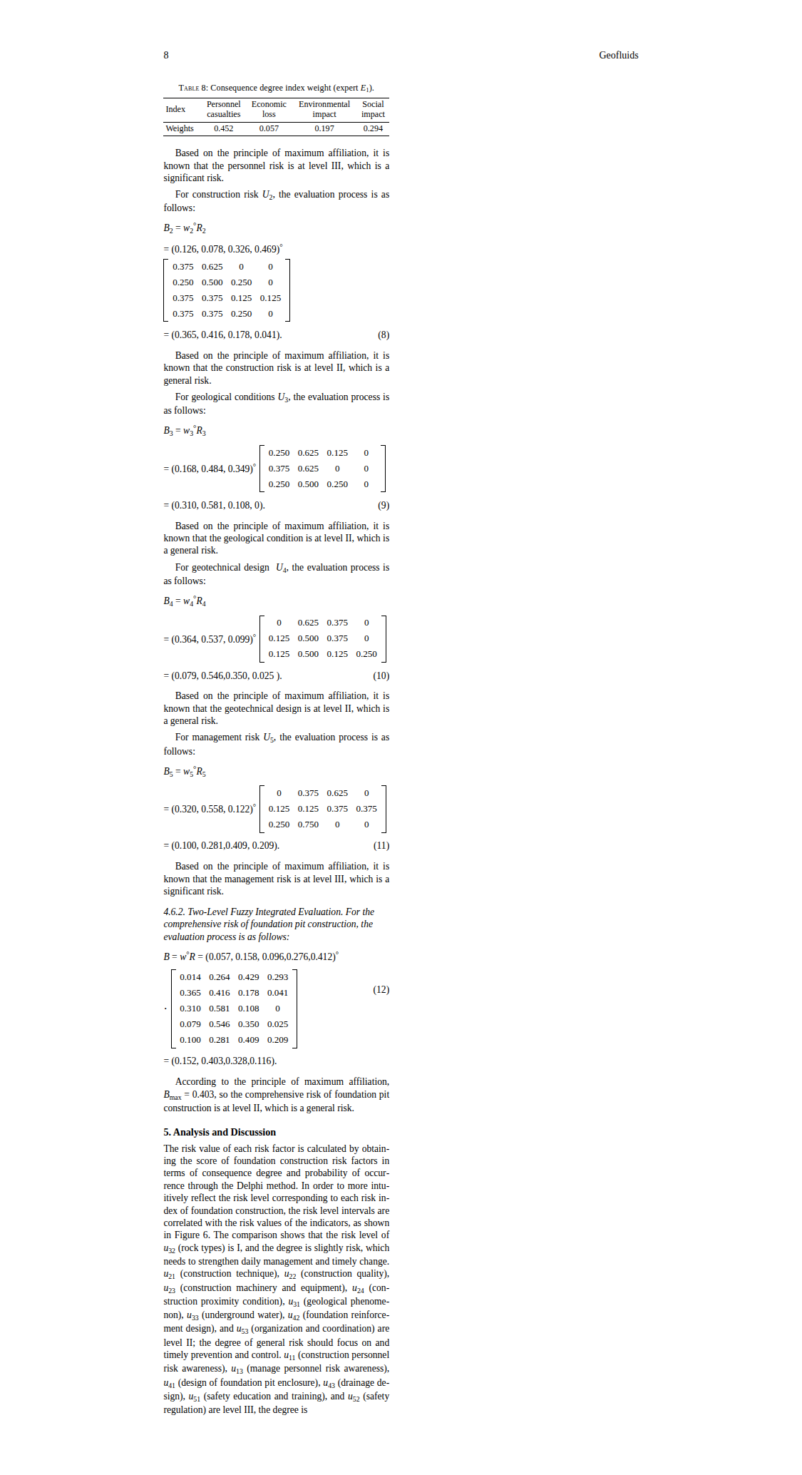8
Geofluids
Table 8: Consequence degree index weight (expert E 1).
| Index | Personnel casualties | Economic loss | Environmental impact | Social impact |
| --- | --- | --- | --- | --- |
| Weights | 0.452 | 0.057 | 0.197 | 0.294 |
Based on the principle of maximum affiliation, it is known that the personnel risk is at level III, which is a significant risk.
For construction risk U 2, the evaluation process is as follows:
B 2 = w 2°R 2
= (0.126, 0.078, 0.326, 0.469)° 0.3750.62500 0.2500.5000.2500 0.3750.3750.1250.125 0.3750.3750.2500
= (0.365, 0.416, 0.178, 0.041).
(8)
Based on the principle of maximum affiliation, it is known that the construction risk is at level II, which is a general risk.
For geological conditions U 3, the evaluation process is as follows:
B 3 = w 3°R 3
= (0.168, 0.484, 0.349)° 0.2500.6250.1250 0.3750.62500 0.2500.5000.2500
= (0.310, 0.581, 0.108, 0).
(9)
Based on the principle of maximum affiliation, it is known that the geological condition is at level II, which is a general risk.
For geotechnical design U 4, the evaluation process is as follows:
B 4 = w 4°R 4
= (0.364, 0.537, 0.099)° 00.6250.3750 0.1250.5000.3750 0.1250.5000.1250.250
= (0.079, 0.546,0.350, 0.025 ).
(10)
Based on the principle of maximum affiliation, it is known that the geotechnical design is at level II, which is a general risk.
For management risk U 5, the evaluation process is as follows:
B 5 = w 5°R 5
= (0.320, 0.558, 0.122)° 00.3750.6250 0.1250.1250.3750.375 0.2500.75000
= (0.100, 0.281,0.409, 0.209).
(11)
Based on the principle of maximum affiliation, it is known that the management risk is at level III, which is a significant risk.
4.6.2. Two-Level Fuzzy Integrated Evaluation. For the comprehensive risk of foundation pit construction, the evaluation process is as follows:
B = w°R = (0.057, 0.158, 0.096,0.276,0.412)°
· 0.0140.2640.4290.293 0.3650.4160.1780.041 0.3100.5810.1080 0.0790.5460.3500.025 0.1000.2810.4090.209
= (0.152, 0.403,0.328,0.116).
(12)
According to the principle of maximum affiliation, Bmax = 0.403, so the comprehensive risk of foundation pit construction is at level II, which is a general risk.
5. Analysis and Discussion
The risk value of each risk factor is calculated by obtaining the score of foundation construction risk factors in terms of consequence degree and probability of occurrence through the Delphi method. In order to more intuitively reflect the risk level corresponding to each risk index of foundation construction, the risk level intervals are correlated with the risk values of the indicators, as shown in Figure 6. The comparison shows that the risk level of u 32 (rock types) is I, and the degree is slightly risk, which needs to strengthen daily management and timely change. u 21 (construction technique), u 22 (construction quality), u 23 (construction machinery and equipment), u 24 (construction proximity condition), u 31 (geological phenomenon), u 33 (underground water), u 42 (foundation reinforcement design), and u 53 (organization and coordination) are level II; the degree of general risk should focus on and timely prevention and control. u 11 (construction personnel risk awareness), u 13 (manage personnel risk awareness), u 41 (design of foundation pit enclosure), u 43 (drainage design), u 51 (safety education and training), and u 52 (safety regulation) are level III, the degree is